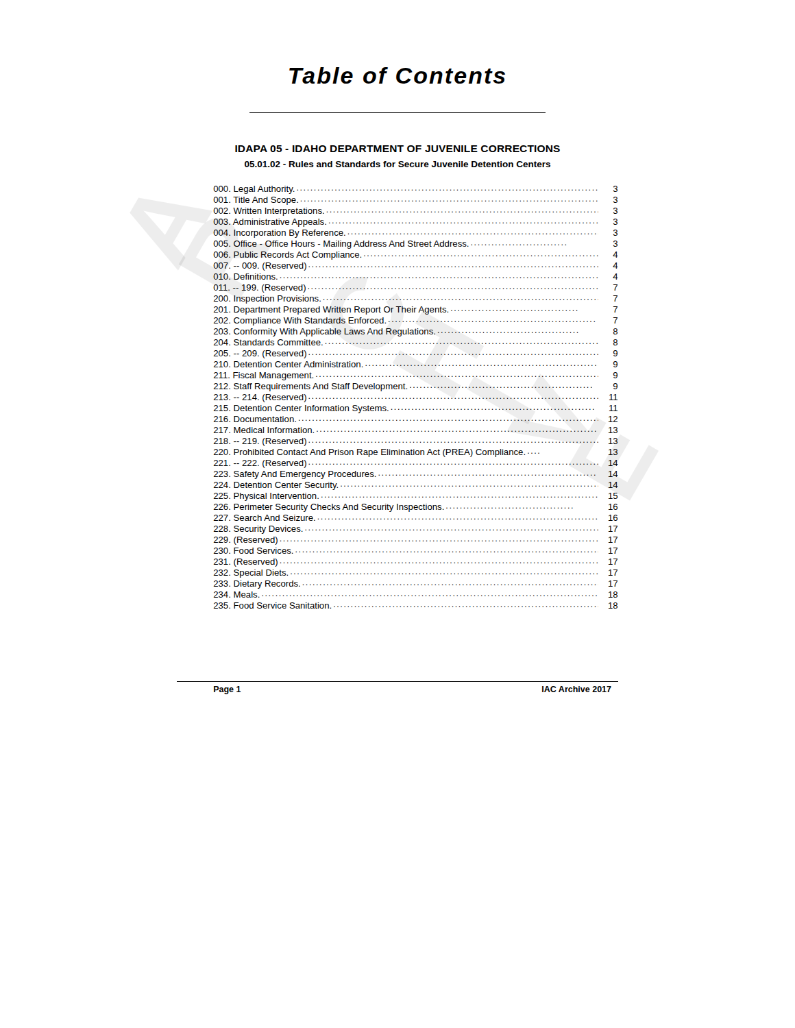A
R
C
H
I
V
E
Table of Contents
IDAPA 05 - IDAHO DEPARTMENT OF JUVENILE CORRECTIONS
05.01.02 - Rules and Standards for Secure Juvenile Detention Centers
000. Legal Authority................................................................................................... 3
001. Title And Scope................................................................................................... 3
002. Written Interpretations...................................................................................... 3
003. Administrative Appeals..................................................................................... 3
004. Incorporation By Reference............................................................................. 3
005. Office - Office Hours - Mailing Address And Street Address............................. 3
006. Public Records Act Compliance........................................................................ 4
007. -- 009. (Reserved).............................................................................................. 4
010. Definitions.......................................................................................................... 4
011. -- 199. (Reserved).............................................................................................. 7
200. Inspection Provisions........................................................................................ 7
201. Department Prepared Written Report Or Their Agents...................................... 7
202. Compliance With Standards Enforced............................................................. 7
203. Conformity With Applicable Laws And Regulations.......................................... 8
204. Standards Committee........................................................................................ 8
205. -- 209. (Reserved).............................................................................................. 9
210. Detention Center Administration........................................................................ 9
211. Fiscal Management........................................................................................... 9
212. Staff Requirements And Staff Development...................................................... 9
213. -- 214. (Reserved)............................................................................................. 11
215. Detention Center Information Systems............................................................ 11
216. Documentation................................................................................................ 12
217. Medical Information.......................................................................................... 13
218. -- 219. (Reserved)............................................................................................. 13
220. Prohibited Contact And Prison Rape Elimination Act (PREA) Compliance..... 13
221. -- 222. (Reserved)............................................................................................. 14
223. Safety And Emergency Procedures................................................................ 14
224. Detention Center Security............................................................................... 14
225. Physical Intervention........................................................................................ 15
226. Perimeter Security Checks And Security Inspections...................................... 16
227. Search And Seizure.......................................................................................... 16
228. Security Devices.............................................................................................. 17
229. (Reserved)....................................................................................................... 17
230. Food Services.................................................................................................. 17
231. (Reserved)....................................................................................................... 17
232. Special Diets.................................................................................................... 17
233. Dietary Records............................................................................................... 17
234. Meals............................................................................................................... 18
235. Food Service Sanitation................................................................................. 18
Page 1
IAC Archive 2017